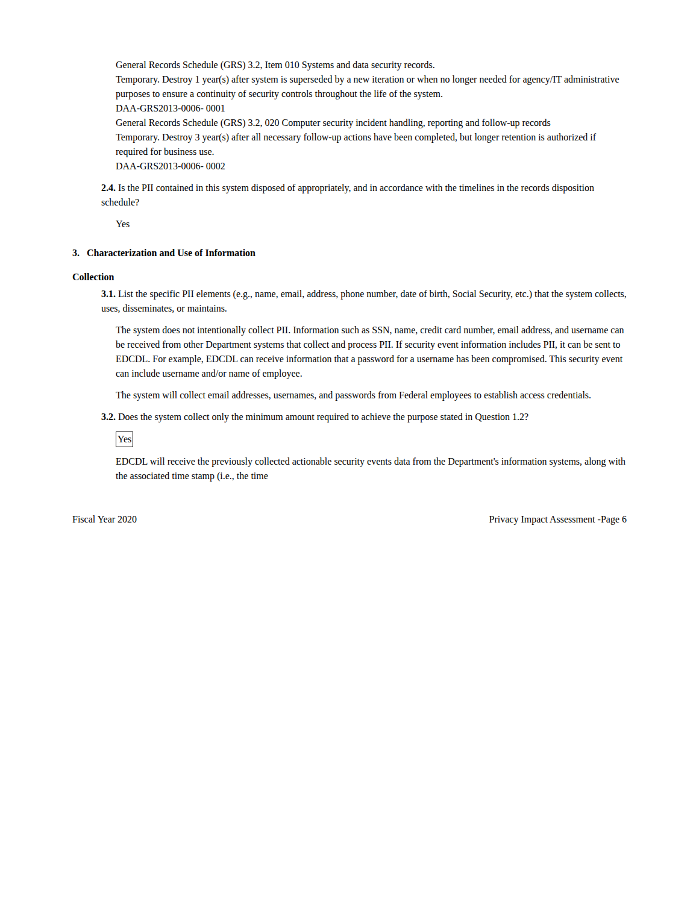General Records Schedule (GRS) 3.2, Item 010 Systems and data security records.
Temporary. Destroy 1 year(s) after system is superseded by a new iteration or when no longer needed for agency/IT administrative purposes to ensure a continuity of security controls throughout the life of the system.
DAA-GRS2013-0006- 0001
General Records Schedule (GRS) 3.2, 020 Computer security incident handling, reporting and follow-up records
Temporary. Destroy 3 year(s) after all necessary follow-up actions have been completed, but longer retention is authorized if required for business use.
DAA-GRS2013-0006- 0002
2.4. Is the PII contained in this system disposed of appropriately, and in accordance with the timelines in the records disposition schedule?
Yes
3. Characterization and Use of Information
Collection
3.1. List the specific PII elements (e.g., name, email, address, phone number, date of birth, Social Security, etc.) that the system collects, uses, disseminates, or maintains.
The system does not intentionally collect PII. Information such as SSN, name, credit card number, email address, and username can be received from other Department systems that collect and process PII. If security event information includes PII, it can be sent to EDCDL. For example, EDCDL can receive information that a password for a username has been compromised. This security event can include username and/or name of employee.
The system will collect email addresses, usernames, and passwords from Federal employees to establish access credentials.
3.2. Does the system collect only the minimum amount required to achieve the purpose stated in Question 1.2?
Yes
EDCDL will receive the previously collected actionable security events data from the Department's information systems, along with the associated time stamp (i.e., the time
Fiscal Year 2020 Privacy Impact Assessment -Page 6